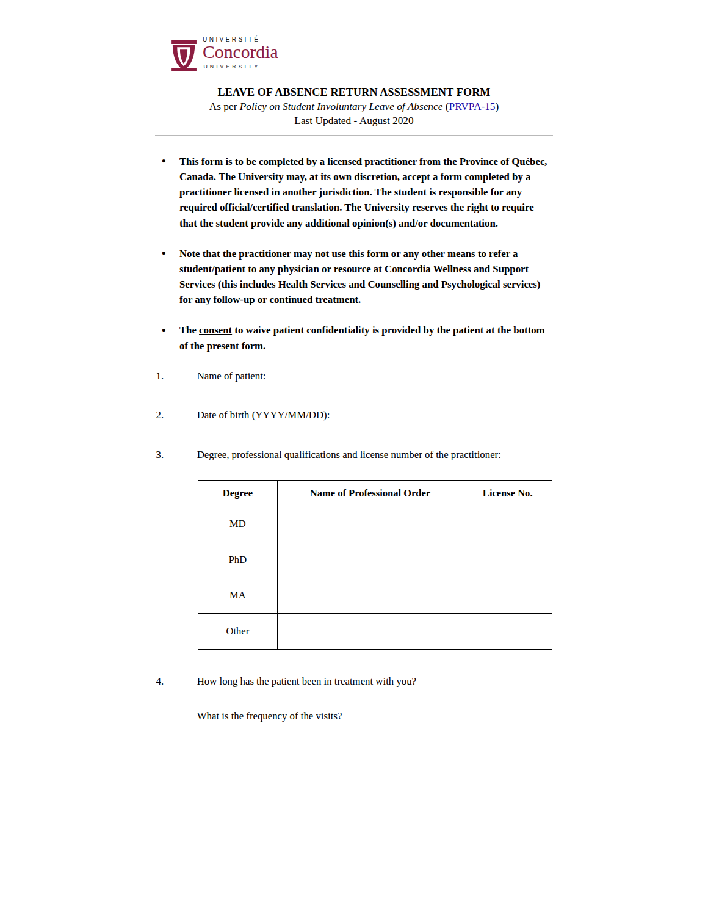UNIVERSITÉ Concordia UNIVERSITY
LEAVE OF ABSENCE RETURN ASSESSMENT FORM
As per Policy on Student Involuntary Leave of Absence (PRVPA-15)
Last Updated - August 2020
This form is to be completed by a licensed practitioner from the Province of Québec, Canada. The University may, at its own discretion, accept a form completed by a practitioner licensed in another jurisdiction. The student is responsible for any required official/certified translation. The University reserves the right to require that the student provide any additional opinion(s) and/or documentation.
Note that the practitioner may not use this form or any other means to refer a student/patient to any physician or resource at Concordia Wellness and Support Services (this includes Health Services and Counselling and Psychological services) for any follow-up or continued treatment.
The consent to waive patient confidentiality is provided by the patient at the bottom of the present form.
Name of patient:
Date of birth (YYYY/MM/DD):
Degree, professional qualifications and license number of the practitioner:
| Degree | Name of Professional Order | License No. |
| --- | --- | --- |
| MD | | |
| PhD | | |
| MA | | |
| Other | | |
How long has the patient been in treatment with you?
What is the frequency of the visits?